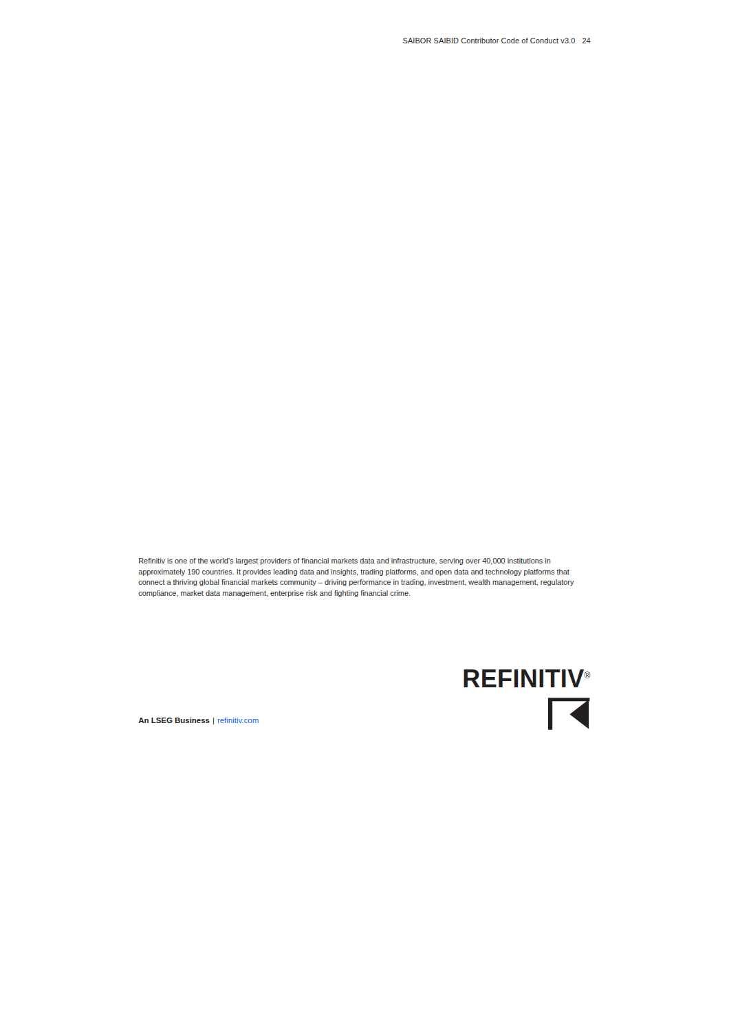SAIBOR SAIBID Contributor Code of Conduct v3.024
Refinitiv is one of the world’s largest providers of financial markets data and infrastructure, serving over 40,000 institutions in approximately 190 countries. It provides leading data and insights, trading platforms, and open data and technology platforms that connect a thriving global financial markets community – driving performance in trading, investment, wealth management, regulatory compliance, market data management, enterprise risk and fighting financial crime.
An LSEG Business|refinitiv.com
REFINITIV®